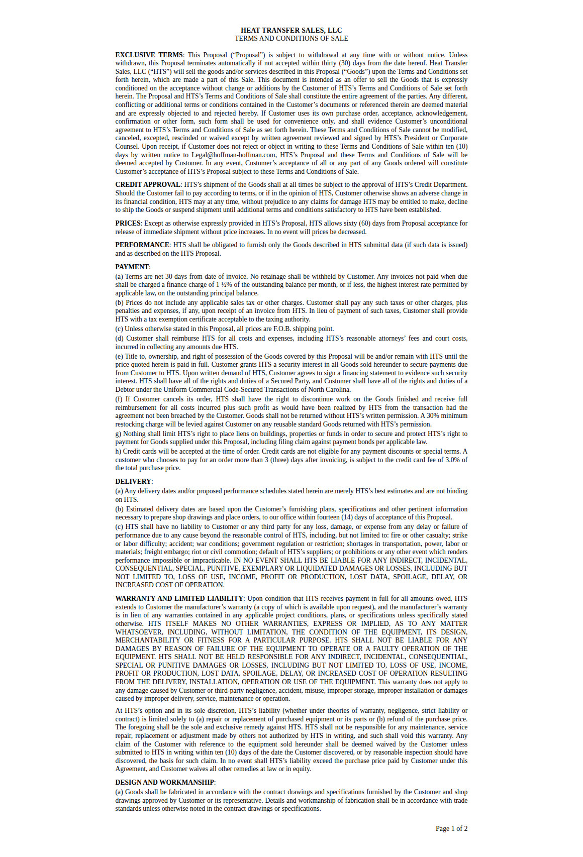HEAT TRANSFER SALES, LLC
TERMS AND CONDITIONS OF SALE
EXCLUSIVE TERMS: This Proposal (“Proposal”) is subject to withdrawal at any time with or without notice. Unless withdrawn, this Proposal terminates automatically if not accepted within thirty (30) days from the date hereof. Heat Transfer Sales, LLC (“HTS”) will sell the goods and/or services described in this Proposal (“Goods”) upon the Terms and Conditions set forth herein, which are made a part of this Sale. This document is intended as an offer to sell the Goods that is expressly conditioned on the acceptance without change or additions by the Customer of HTS’s Terms and Conditions of Sale set forth herein. The Proposal and HTS’s Terms and Conditions of Sale shall constitute the entire agreement of the parties. Any different, conflicting or additional terms or conditions contained in the Customer’s documents or referenced therein are deemed material and are expressly objected to and rejected hereby. If Customer uses its own purchase order, acceptance, acknowledgement, confirmation or other form, such form shall be used for convenience only, and shall evidence Customer’s unconditional agreement to HTS’s Terms and Conditions of Sale as set forth herein. These Terms and Conditions of Sale cannot be modified, canceled, excepted, rescinded or waived except by written agreement reviewed and signed by HTS’s President or Corporate Counsel. Upon receipt, if Customer does not reject or object in writing to these Terms and Conditions of Sale within ten (10) days by written notice to Legal@hoffman-hoffman.com, HTS’s Proposal and these Terms and Conditions of Sale will be deemed accepted by Customer. In any event, Customer’s acceptance of all or any part of any Goods ordered will constitute Customer’s acceptance of HTS’s Proposal subject to these Terms and Conditions of Sale.
CREDIT APPROVAL: HTS’s shipment of the Goods shall at all times be subject to the approval of HTS’s Credit Department. Should the Customer fail to pay according to terms, or if in the opinion of HTS, Customer otherwise shows an adverse change in its financial condition, HTS may at any time, without prejudice to any claims for damage HTS may be entitled to make, decline to ship the Goods or suspend shipment until additional terms and conditions satisfactory to HTS have been established.
PRICES: Except as otherwise expressly provided in HTS’s Proposal, HTS allows sixty (60) days from Proposal acceptance for release of immediate shipment without price increases. In no event will prices be decreased.
PERFORMANCE: HTS shall be obligated to furnish only the Goods described in HTS submittal data (if such data is issued) and as described on the HTS Proposal.
PAYMENT:
(a) Terms are net 30 days from date of invoice. No retainage shall be withheld by Customer. Any invoices not paid when due shall be charged a finance charge of 1 ½% of the outstanding balance per month, or if less, the highest interest rate permitted by applicable law, on the outstanding principal balance.
(b) Prices do not include any applicable sales tax or other charges. Customer shall pay any such taxes or other charges, plus penalties and expenses, if any, upon receipt of an invoice from HTS. In lieu of payment of such taxes, Customer shall provide HTS with a tax exemption certificate acceptable to the taxing authority.
(c) Unless otherwise stated in this Proposal, all prices are F.O.B. shipping point.
(d) Customer shall reimburse HTS for all costs and expenses, including HTS’s reasonable attorneys’ fees and court costs, incurred in collecting any amounts due HTS.
(e) Title to, ownership, and right of possession of the Goods covered by this Proposal will be and/or remain with HTS until the price quoted herein is paid in full. Customer grants HTS a security interest in all Goods sold hereunder to secure payments due from Customer to HTS. Upon written demand of HTS, Customer agrees to sign a financing statement to evidence such security interest. HTS shall have all of the rights and duties of a Secured Party, and Customer shall have all of the rights and duties of a Debtor under the Uniform Commercial Code-Secured Transactions of North Carolina.
(f) If Customer cancels its order, HTS shall have the right to discontinue work on the Goods finished and receive full reimbursement for all costs incurred plus such profit as would have been realized by HTS from the transaction had the agreement not been breached by the Customer. Goods shall not be returned without HTS’s written permission. A 30% minimum restocking charge will be levied against Customer on any reusable standard Goods returned with HTS’s permission.
g) Nothing shall limit HTS’s right to place liens on buildings, properties or funds in order to secure and protect HTS’s right to payment for Goods supplied under this Proposal, including filing claim against payment bonds per applicable law.
h) Credit cards will be accepted at the time of order. Credit cards are not eligible for any payment discounts or special terms. A customer who chooses to pay for an order more than 3 (three) days after invoicing, is subject to the credit card fee of 3.0% of the total purchase price.
DELIVERY:
(a) Any delivery dates and/or proposed performance schedules stated herein are merely HTS’s best estimates and are not binding on HTS.
(b) Estimated delivery dates are based upon the Customer’s furnishing plans, specifications and other pertinent information necessary to prepare shop drawings and place orders, to our office within fourteen (14) days of acceptance of this Proposal.
(c) HTS shall have no liability to Customer or any third party for any loss, damage, or expense from any delay or failure of performance due to any cause beyond the reasonable control of HTS, including, but not limited to: fire or other casualty; strike or labor difficulty; accident; war conditions; government regulation or restriction; shortages in transportation, power, labor or materials; freight embargo; riot or civil commotion; default of HTS’s suppliers; or prohibitions or any other event which renders performance impossible or impracticable. IN NO EVENT SHALL HTS BE LIABLE FOR ANY INDIRECT, INCIDENTAL, CONSEQUENTIAL, SPECIAL, PUNITIVE, EXEMPLARY OR LIQUIDATED DAMAGES OR LOSSES, INCLUDING BUT NOT LIMITED TO, LOSS OF USE, INCOME, PROFIT OR PRODUCTION, LOST DATA, SPOILAGE, DELAY, OR INCREASED COST OF OPERATION.
WARRANTY AND LIMITED LIABILITY: Upon condition that HTS receives payment in full for all amounts owed, HTS extends to Customer the manufacturer’s warranty (a copy of which is available upon request), and the manufacturer’s warranty is in lieu of any warranties contained in any applicable project conditions, plans, or specifications unless specifically stated otherwise. HTS ITSELF MAKES NO OTHER WARRANTIES, EXPRESS OR IMPLIED, AS TO ANY MATTER WHATSOEVER, INCLUDING, WITHOUT LIMITATION, THE CONDITION OF THE EQUIPMENT, ITS DESIGN, MERCHANTABILITY OR FITNESS FOR A PARTICULAR PURPOSE. HTS SHALL NOT BE LIABLE FOR ANY DAMAGES BY REASON OF FAILURE OF THE EQUIPMENT TO OPERATE OR A FAULTY OPERATION OF THE EQUIPMENT. HTS SHALL NOT BE HELD RESPONSIBLE FOR ANY INDIRECT, INCIDENTAL, CONSEQUENTIAL, SPECIAL OR PUNITIVE DAMAGES OR LOSSES, INCLUDING BUT NOT LIMITED TO, LOSS OF USE, INCOME, PROFIT OR PRODUCTION, LOST DATA, SPOILAGE, DELAY, OR INCREASED COST OF OPERATION RESULTING FROM THE DELIVERY, INSTALLATION, OPERATION OR USE OF THE EQUIPMENT. This warranty does not apply to any damage caused by Customer or third-party negligence, accident, misuse, improper storage, improper installation or damages caused by improper delivery, service, maintenance or operation.
At HTS’s option and in its sole discretion, HTS’s liability (whether under theories of warranty, negligence, strict liability or contract) is limited solely to (a) repair or replacement of purchased equipment or its parts or (b) refund of the purchase price. The foregoing shall be the sole and exclusive remedy against HTS. HTS shall not be responsible for any maintenance, service repair, replacement or adjustment made by others not authorized by HTS in writing, and such shall void this warranty. Any claim of the Customer with reference to the equipment sold hereunder shall be deemed waived by the Customer unless submitted to HTS in writing within ten (10) days of the date the Customer discovered, or by reasonable inspection should have discovered, the basis for such claim. In no event shall HTS’s liability exceed the purchase price paid by Customer under this Agreement, and Customer waives all other remedies at law or in equity.
DESIGN AND WORKMANSHIP:
(a) Goods shall be fabricated in accordance with the contract drawings and specifications furnished by the Customer and shop drawings approved by Customer or its representative. Details and workmanship of fabrication shall be in accordance with trade standards unless otherwise noted in the contract drawings or specifications.
Page 1 of 2